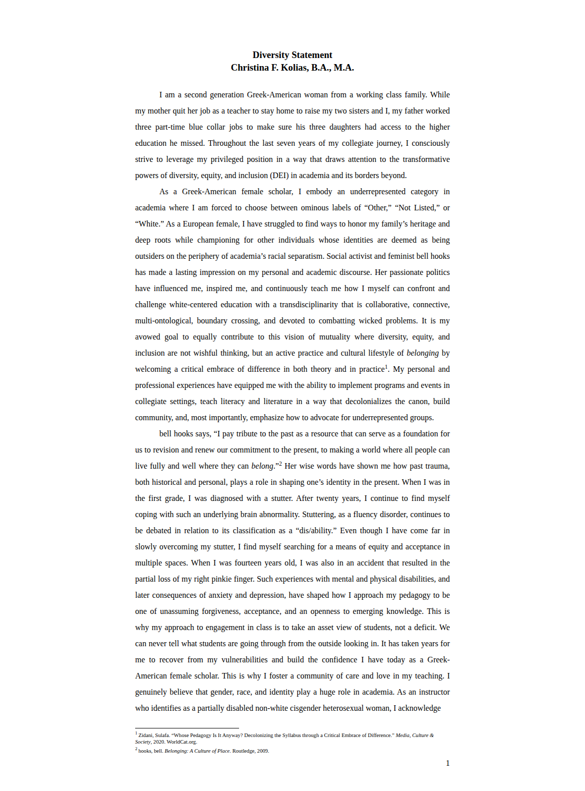Diversity StatementChristina F. Kolias, B.A., M.A.
I am a second generation Greek-American woman from a working class family. While my mother quit her job as a teacher to stay home to raise my two sisters and I, my father worked three part-time blue collar jobs to make sure his three daughters had access to the higher education he missed. Throughout the last seven years of my collegiate journey, I consciously strive to leverage my privileged position in a way that draws attention to the transformative powers of diversity, equity, and inclusion (DEI) in academia and its borders beyond.
As a Greek-American female scholar, I embody an underrepresented category in academia where I am forced to choose between ominous labels of “Other,” “Not Listed,” or “White.” As a European female, I have struggled to find ways to honor my family’s heritage and deep roots while championing for other individuals whose identities are deemed as being outsiders on the periphery of academia’s racial separatism. Social activist and feminist bell hooks has made a lasting impression on my personal and academic discourse. Her passionate politics have influenced me, inspired me, and continuously teach me how I myself can confront and challenge white-centered education with a transdisciplinarity that is collaborative, connective, multi-ontological, boundary crossing, and devoted to combatting wicked problems. It is my avowed goal to equally contribute to this vision of mutuality where diversity, equity, and inclusion are not wishful thinking, but an active practice and cultural lifestyle of belonging by welcoming a critical embrace of difference in both theory and in practice1. My personal and professional experiences have equipped me with the ability to implement programs and events in collegiate settings, teach literacy and literature in a way that decolonializes the canon, build community, and, most importantly, emphasize how to advocate for underrepresented groups.
bell hooks says, “I pay tribute to the past as a resource that can serve as a foundation for us to revision and renew our commitment to the present, to making a world where all people can live fully and well where they can belong.”2 Her wise words have shown me how past trauma, both historical and personal, plays a role in shaping one’s identity in the present. When I was in the first grade, I was diagnosed with a stutter. After twenty years, I continue to find myself coping with such an underlying brain abnormality. Stuttering, as a fluency disorder, continues to be debated in relation to its classification as a “dis/ability.” Even though I have come far in slowly overcoming my stutter, I find myself searching for a means of equity and acceptance in multiple spaces. When I was fourteen years old, I was also in an accident that resulted in the partial loss of my right pinkie finger. Such experiences with mental and physical disabilities, and later consequences of anxiety and depression, have shaped how I approach my pedagogy to be one of unassuming forgiveness, acceptance, and an openness to emerging knowledge. This is why my approach to engagement in class is to take an asset view of students, not a deficit. We can never tell what students are going through from the outside looking in. It has taken years for me to recover from my vulnerabilities and build the confidence I have today as a Greek-American female scholar. This is why I foster a community of care and love in my teaching. I genuinely believe that gender, race, and identity play a huge role in academia. As an instructor who identifies as a partially disabled non-white cisgender heterosexual woman, I acknowledge
1 Zidani, Sulafa. “Whose Pedagogy Is It Anyway? Decolonizing the Syllabus through a Critical Embrace of Difference.” Media, Culture & Society, 2020. WorldCat.org.
2hooks, bell. Belonging: A Culture of Place. Routledge, 2009.
1